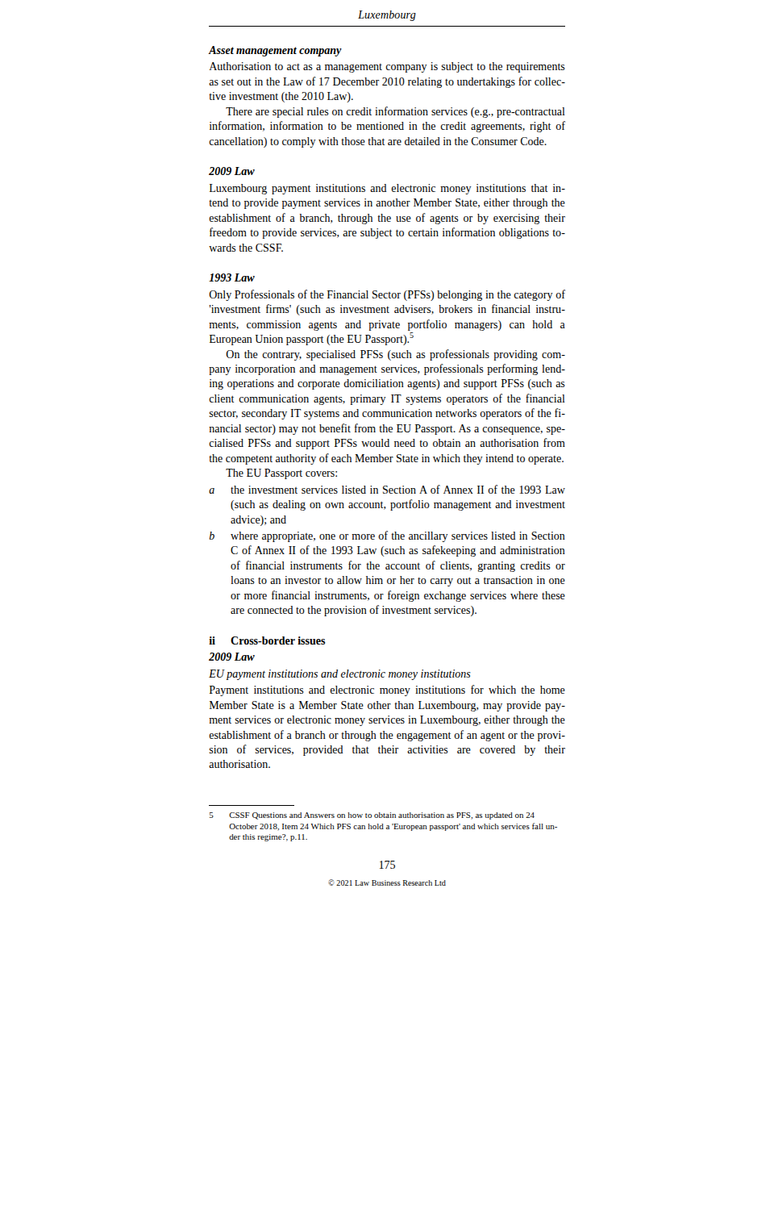Luxembourg
Asset management company
Authorisation to act as a management company is subject to the requirements as set out in the Law of 17 December 2010 relating to undertakings for collective investment (the 2010 Law).
There are special rules on credit information services (e.g., pre-contractual information, information to be mentioned in the credit agreements, right of cancellation) to comply with those that are detailed in the Consumer Code.
2009 Law
Luxembourg payment institutions and electronic money institutions that intend to provide payment services in another Member State, either through the establishment of a branch, through the use of agents or by exercising their freedom to provide services, are subject to certain information obligations towards the CSSF.
1993 Law
Only Professionals of the Financial Sector (PFSs) belonging in the category of 'investment firms' (such as investment advisers, brokers in financial instruments, commission agents and private portfolio managers) can hold a European Union passport (the EU Passport).5
On the contrary, specialised PFSs (such as professionals providing company incorporation and management services, professionals performing lending operations and corporate domiciliation agents) and support PFSs (such as client communication agents, primary IT systems operators of the financial sector, secondary IT systems and communication networks operators of the financial sector) may not benefit from the EU Passport. As a consequence, specialised PFSs and support PFSs would need to obtain an authorisation from the competent authority of each Member State in which they intend to operate.
The EU Passport covers:
athe investment services listed in Section A of Annex II of the 1993 Law (such as dealing on own account, portfolio management and investment advice); and
bwhere appropriate, one or more of the ancillary services listed in Section C of Annex II of the 1993 Law (such as safekeeping and administration of financial instruments for the account of clients, granting credits or loans to an investor to allow him or her to carry out a transaction in one or more financial instruments, or foreign exchange services where these are connected to the provision of investment services).
ii Cross-border issues
2009 Law
EU payment institutions and electronic money institutions
Payment institutions and electronic money institutions for which the home Member State is a Member State other than Luxembourg, may provide payment services or electronic money services in Luxembourg, either through the establishment of a branch or through the engagement of an agent or the provision of services, provided that their activities are covered by their authorisation.
5 CSSF Questions and Answers on how to obtain authorisation as PFS, as updated on 24 October 2018, Item 24 Which PFS can hold a 'European passport' and which services fall under this regime?, p.11.
175
© 2021 Law Business Research Ltd